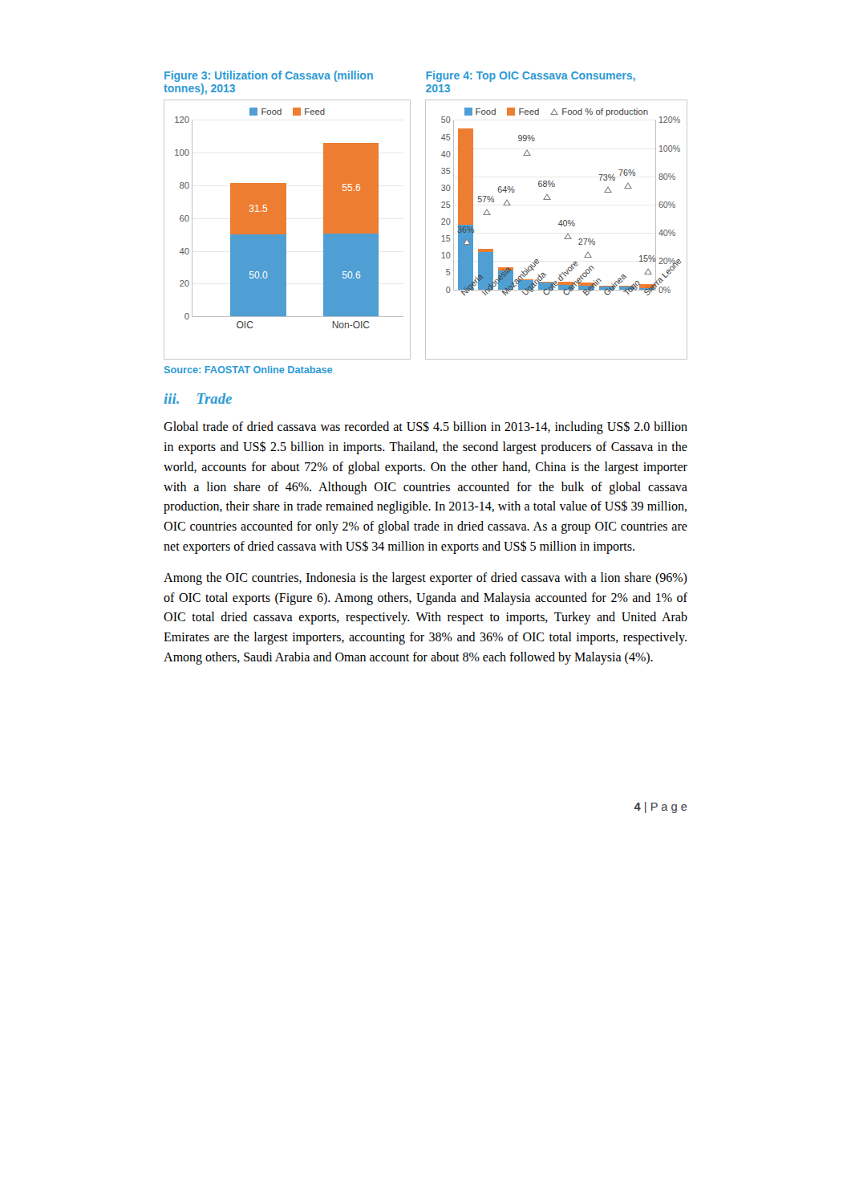Figure 3: Utilization of Cassava (million tonnes), 2013
Figure 4: Top OIC Cassava Consumers, 2013
Food
Feed
120 100 80 60 40 20 0
31.5
50.0
55.6
50.6
OIC
Non-OIC
Food
Feed
Food % of production
50 45 40 35 30 25 20 15 10 5 0
120% 100% 80% 60% 40% 20% 0%
36%
57%
64%
99%
68%
40%
27%
73%
76%
15%
Nigeria Indonesia Mozambique Uganda Cote d'Ivore Cameroon Benin Guinea Togo Sierra Leone
Source: FAOSTAT Online Database
iii. Trade
Global trade of dried cassava was recorded at US$ 4.5 billion in 2013-14, including US$ 2.0 billion in exports and US$ 2.5 billion in imports. Thailand, the second largest producers of Cassava in the world, accounts for about 72% of global exports. On the other hand, China is the largest importer with a lion share of 46%. Although OIC countries accounted for the bulk of global cassava production, their share in trade remained negligible. In 2013-14, with a total value of US$ 39 million, OIC countries accounted for only 2% of global trade in dried cassava. As a group OIC countries are net exporters of dried cassava with US$ 34 million in exports and US$ 5 million in imports.
Among the OIC countries, Indonesia is the largest exporter of dried cassava with a lion share (96%) of OIC total exports (Figure 6). Among others, Uganda and Malaysia accounted for 2% and 1% of OIC total dried cassava exports, respectively. With respect to imports, Turkey and United Arab Emirates are the largest importers, accounting for 38% and 36% of OIC total imports, respectively. Among others, Saudi Arabia and Oman account for about 8% each followed by Malaysia (4%).
4 | P a g e